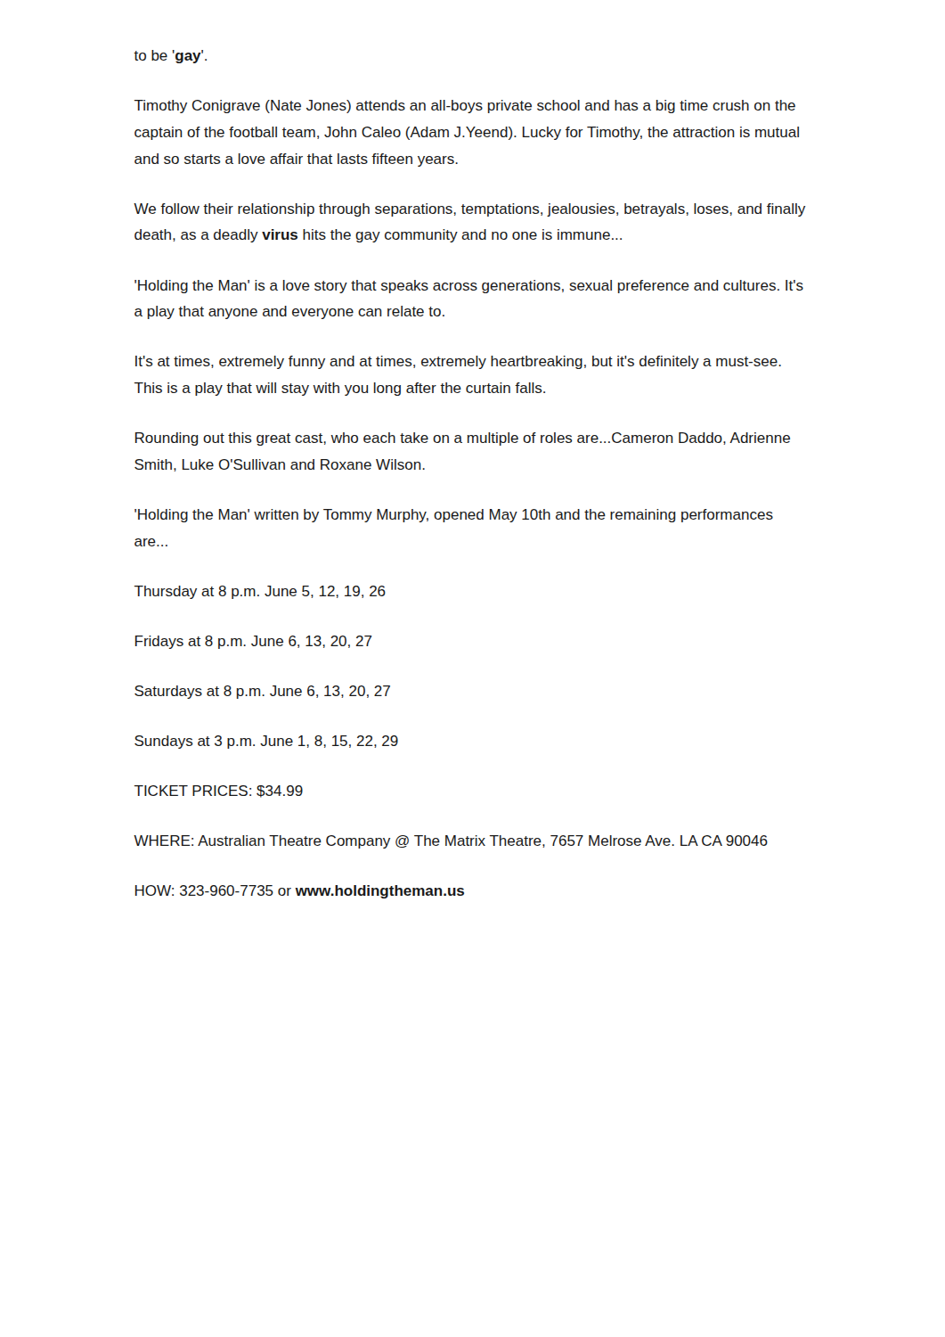to be 'gay'.
Timothy Conigrave (Nate Jones) attends an all-boys private school and has a big time crush on the captain of the football team, John Caleo (Adam J.Yeend). Lucky for Timothy, the attraction is mutual and so starts a love affair that lasts fifteen years.
We follow their relationship through separations, temptations, jealousies, betrayals, loses, and finally death, as a deadly virus hits the gay community and no one is immune...
'Holding the Man' is a love story that speaks across generations, sexual preference and cultures. It's a play that anyone and everyone can relate to.
It's at times, extremely funny and at times, extremely heartbreaking, but it's definitely a must-see. This is a play that will stay with you long after the curtain falls.
Rounding out this great cast, who each take on a multiple of roles are...Cameron Daddo, Adrienne Smith, Luke O'Sullivan and Roxane Wilson.
'Holding the Man' written by Tommy Murphy, opened May 10th and the remaining performances are...
Thursday at 8 p.m. June 5, 12, 19, 26
Fridays at 8 p.m. June 6, 13, 20, 27
Saturdays at 8 p.m. June 6, 13, 20, 27
Sundays at 3 p.m. June 1, 8, 15, 22, 29
TICKET PRICES: $34.99
WHERE: Australian Theatre Company @ The Matrix Theatre, 7657 Melrose Ave. LA CA 90046
HOW: 323-960-7735 or www.holdingtheman.us